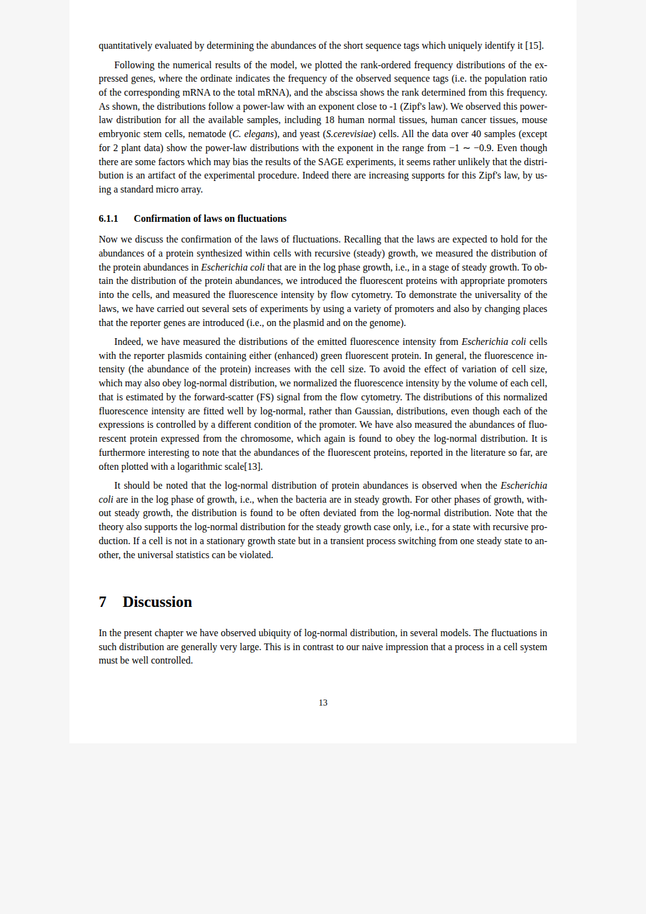quantitatively evaluated by determining the abundances of the short sequence tags which uniquely identify it [15].
Following the numerical results of the model, we plotted the rank-ordered frequency distributions of the expressed genes, where the ordinate indicates the frequency of the observed sequence tags (i.e. the population ratio of the corresponding mRNA to the total mRNA), and the abscissa shows the rank determined from this frequency. As shown, the distributions follow a power-law with an exponent close to -1 (Zipf's law). We observed this power-law distribution for all the available samples, including 18 human normal tissues, human cancer tissues, mouse embryonic stem cells, nematode (C. elegans), and yeast (S.cerevisiae) cells. All the data over 40 samples (except for 2 plant data) show the power-law distributions with the exponent in the range from −1 ∼ −0.9. Even though there are some factors which may bias the results of the SAGE experiments, it seems rather unlikely that the distribution is an artifact of the experimental procedure. Indeed there are increasing supports for this Zipf's law, by using a standard micro array.
6.1.1 Confirmation of laws on fluctuations
Now we discuss the confirmation of the laws of fluctuations. Recalling that the laws are expected to hold for the abundances of a protein synthesized within cells with recursive (steady) growth, we measured the distribution of the protein abundances in Escherichia coli that are in the log phase growth, i.e., in a stage of steady growth. To obtain the distribution of the protein abundances, we introduced the fluorescent proteins with appropriate promoters into the cells, and measured the fluorescence intensity by flow cytometry. To demonstrate the universality of the laws, we have carried out several sets of experiments by using a variety of promoters and also by changing places that the reporter genes are introduced (i.e., on the plasmid and on the genome).
Indeed, we have measured the distributions of the emitted fluorescence intensity from Escherichia coli cells with the reporter plasmids containing either (enhanced) green fluorescent protein. In general, the fluorescence intensity (the abundance of the protein) increases with the cell size. To avoid the effect of variation of cell size, which may also obey log-normal distribution, we normalized the fluorescence intensity by the volume of each cell, that is estimated by the forward-scatter (FS) signal from the flow cytometry. The distributions of this normalized fluorescence intensity are fitted well by log-normal, rather than Gaussian, distributions, even though each of the expressions is controlled by a different condition of the promoter. We have also measured the abundances of fluorescent protein expressed from the chromosome, which again is found to obey the log-normal distribution. It is furthermore interesting to note that the abundances of the fluorescent proteins, reported in the literature so far, are often plotted with a logarithmic scale[13].
It should be noted that the log-normal distribution of protein abundances is observed when the Escherichia coli are in the log phase of growth, i.e., when the bacteria are in steady growth. For other phases of growth, without steady growth, the distribution is found to be often deviated from the log-normal distribution. Note that the theory also supports the log-normal distribution for the steady growth case only, i.e., for a state with recursive production. If a cell is not in a stationary growth state but in a transient process switching from one steady state to another, the universal statistics can be violated.
7 Discussion
In the present chapter we have observed ubiquity of log-normal distribution, in several models. The fluctuations in such distribution are generally very large. This is in contrast to our naive impression that a process in a cell system must be well controlled.
13